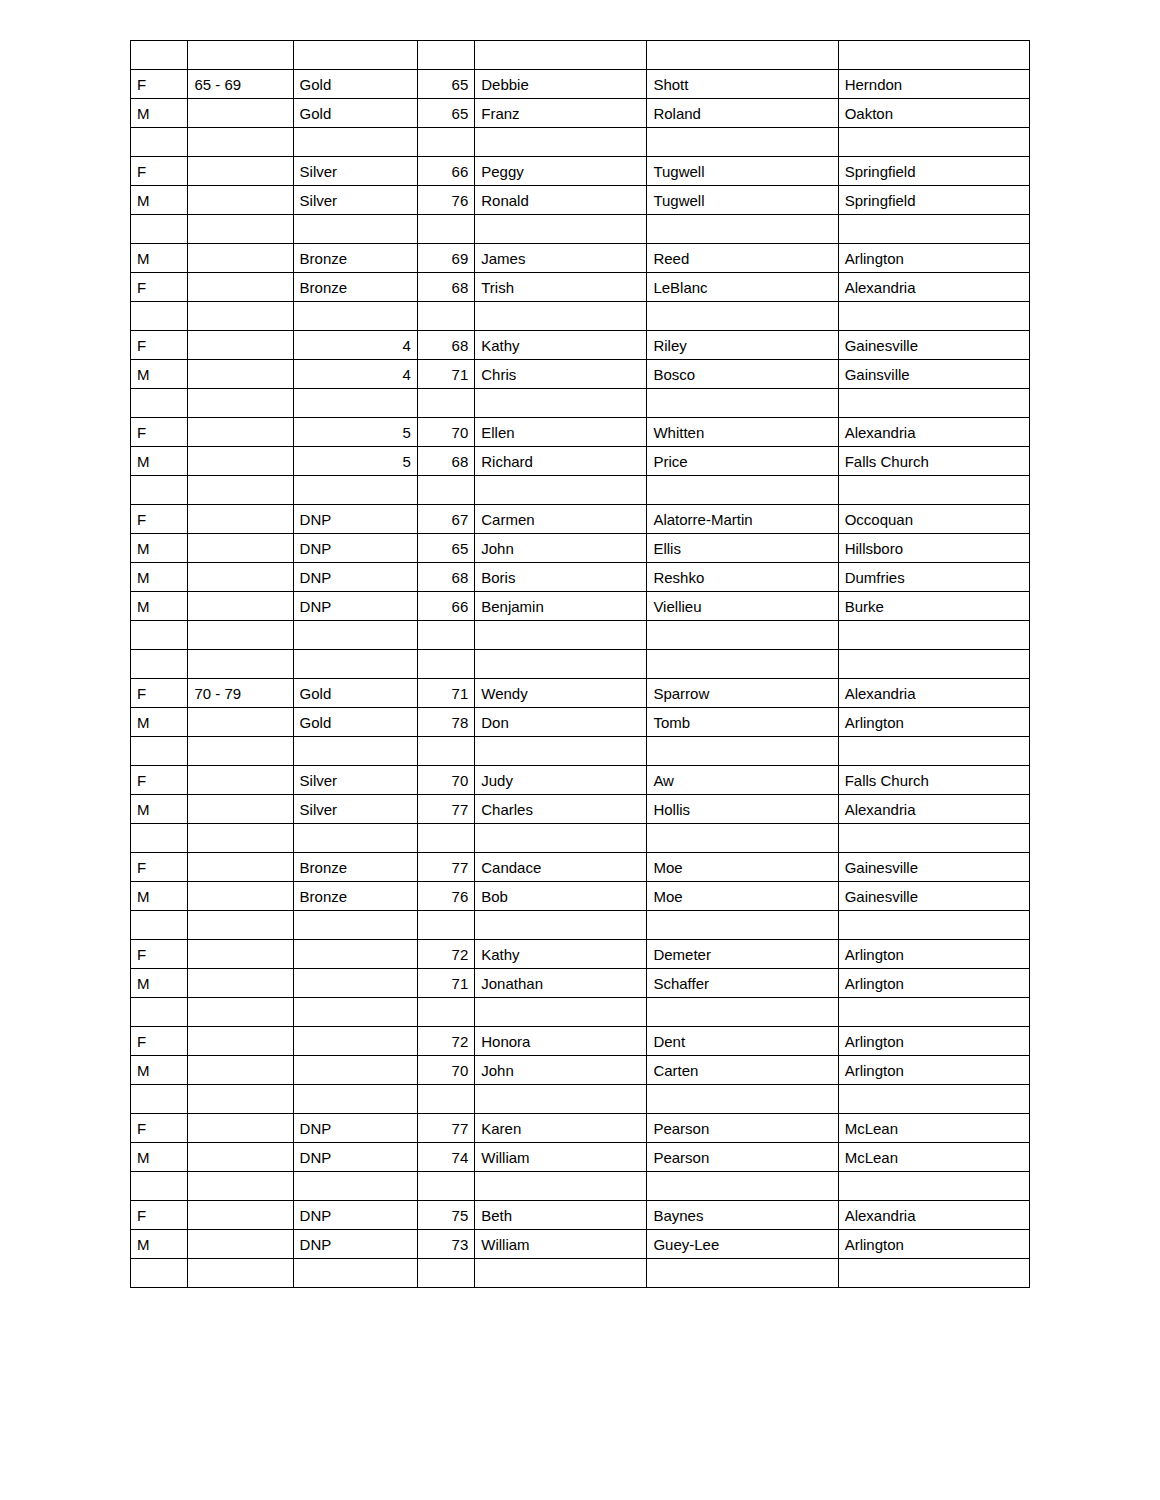| F | 65 - 69 | Gold | 65 | Debbie | Shott | Herndon |
| M | | Gold | 65 | Franz | Roland | Oakton |
| F | | Silver | 66 | Peggy | Tugwell | Springfield |
| M | | Silver | 76 | Ronald | Tugwell | Springfield |
| M | | Bronze | 69 | James | Reed | Arlington |
| F | | Bronze | 68 | Trish | LeBlanc | Alexandria |
| F | | 4 | 68 | Kathy | Riley | Gainesville |
| M | | 4 | 71 | Chris | Bosco | Gainsville |
| F | | 5 | 70 | Ellen | Whitten | Alexandria |
| M | | 5 | 68 | Richard | Price | Falls Church |
| F | | DNP | 67 | Carmen | Alatorre-Martin | Occoquan |
| M | | DNP | 65 | John | Ellis | Hillsboro |
| M | | DNP | 68 | Boris | Reshko | Dumfries |
| M | | DNP | 66 | Benjamin | Viellieu | Burke |
| F | 70 - 79 | Gold | 71 | Wendy | Sparrow | Alexandria |
| M | | Gold | 78 | Don | Tomb | Arlington |
| F | | Silver | 70 | Judy | Aw | Falls Church |
| M | | Silver | 77 | Charles | Hollis | Alexandria |
| F | | Bronze | 77 | Candace | Moe | Gainesville |
| M | | Bronze | 76 | Bob | Moe | Gainesville |
| F | | | 72 | Kathy | Demeter | Arlington |
| M | | | 71 | Jonathan | Schaffer | Arlington |
| F | | | 72 | Honora | Dent | Arlington |
| M | | | 70 | John | Carten | Arlington |
| F | | DNP | 77 | Karen | Pearson | McLean |
| M | | DNP | 74 | William | Pearson | McLean |
| F | | DNP | 75 | Beth | Baynes | Alexandria |
| M | | DNP | 73 | William | Guey-Lee | Arlington |